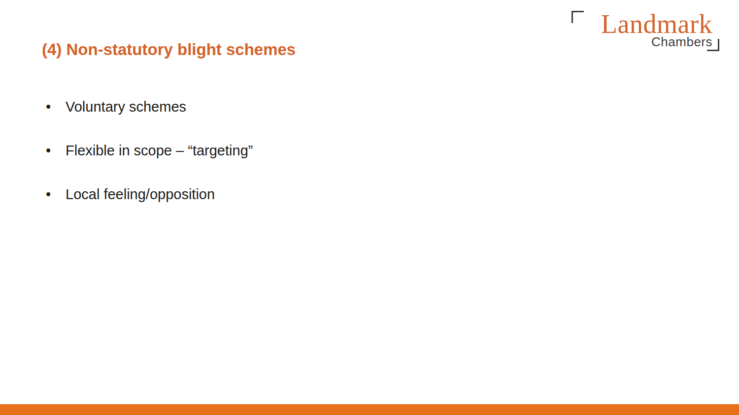Landmark
Chambers
(4) Non-statutory blight schemes
Voluntary schemes
Flexible in scope – “targeting”
Local feeling/opposition